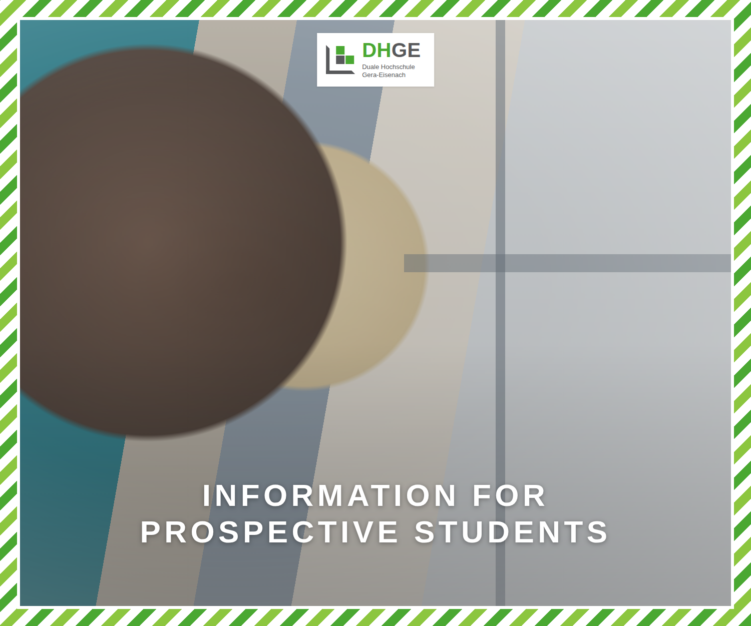DH GE
Duale Hochschule
Gera-Eisenach
Information for Prospective Students